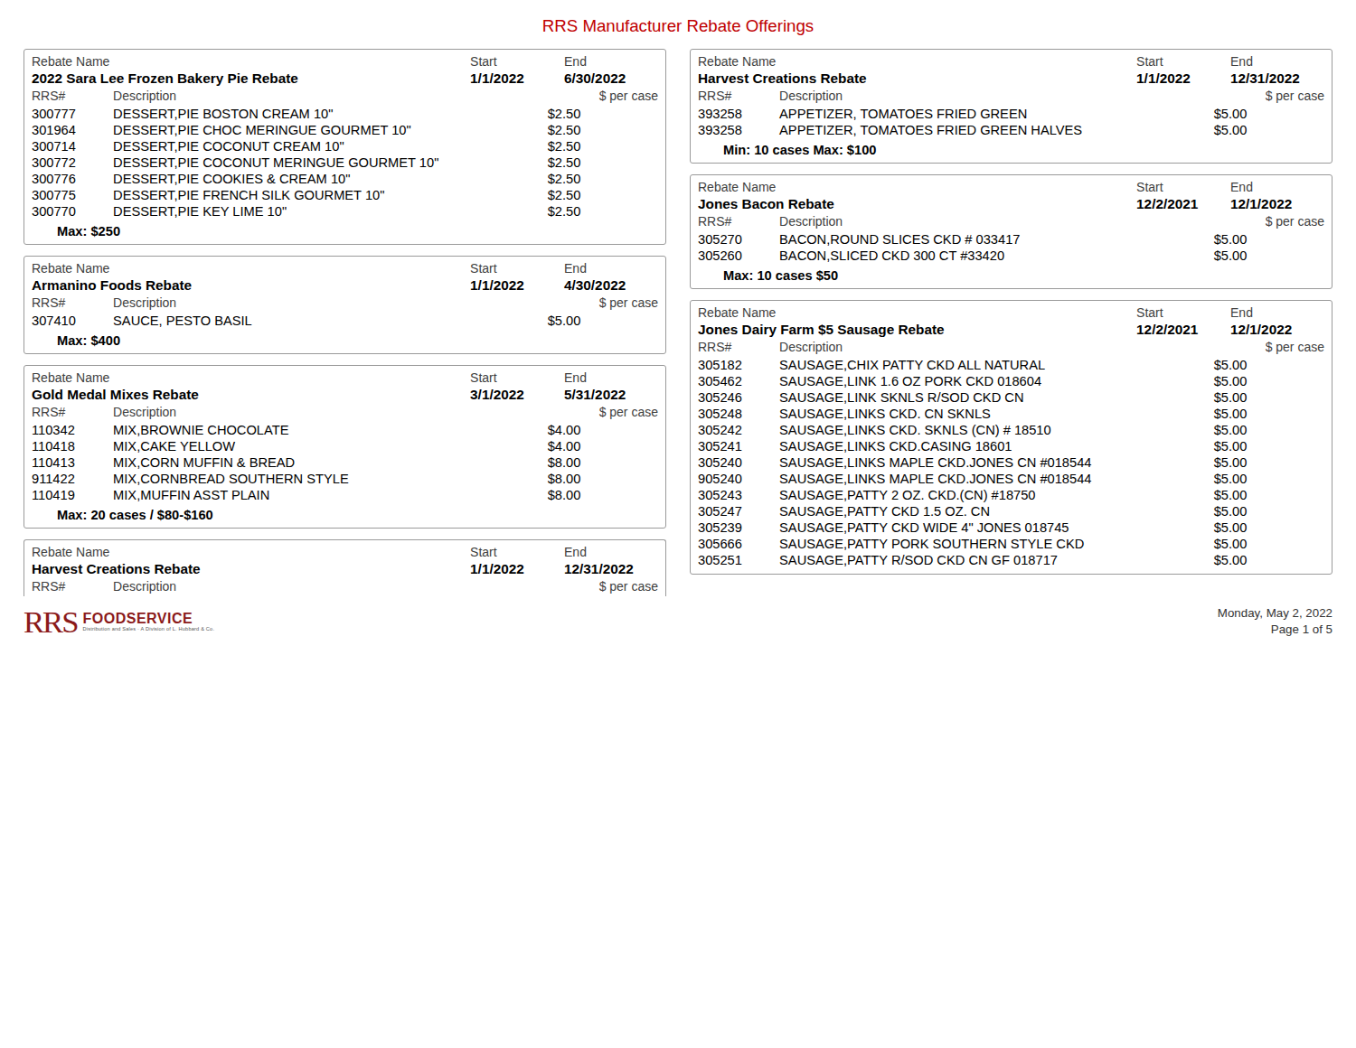RRS Manufacturer Rebate Offerings
| Rebate Name | Start | End |
| --- | --- | --- |
| 2022 Sara Lee Frozen Bakery Pie Rebate | 1/1/2022 | 6/30/2022 |
| RRS# | Description | $ per case |
| 300777 | DESSERT,PIE BOSTON CREAM 10" | $2.50 |
| 301964 | DESSERT,PIE CHOC MERINGUE GOURMET 10" | $2.50 |
| 300714 | DESSERT,PIE COCONUT CREAM 10" | $2.50 |
| 300772 | DESSERT,PIE COCONUT MERINGUE GOURMET 10" | $2.50 |
| 300776 | DESSERT,PIE COOKIES & CREAM 10" | $2.50 |
| 300775 | DESSERT,PIE FRENCH SILK GOURMET 10" | $2.50 |
| 300770 | DESSERT,PIE KEY LIME 10" | $2.50 |
Max: $250
| Rebate Name | Start | End |
| --- | --- | --- |
| Armanino Foods Rebate | 1/1/2022 | 4/30/2022 |
| RRS# | Description | $ per case |
| 307410 | SAUCE, PESTO BASIL | $5.00 |
Max: $400
| Rebate Name | Start | End |
| --- | --- | --- |
| Gold Medal Mixes Rebate | 3/1/2022 | 5/31/2022 |
| RRS# | Description | $ per case |
| 110342 | MIX,BROWNIE CHOCOLATE | $4.00 |
| 110418 | MIX,CAKE YELLOW | $4.00 |
| 110413 | MIX,CORN MUFFIN & BREAD | $8.00 |
| 911422 | MIX,CORNBREAD SOUTHERN STYLE | $8.00 |
| 110419 | MIX,MUFFIN ASST PLAIN | $8.00 |
Max: 20 cases / $80-$160
| Rebate Name | Start | End |
| --- | --- | --- |
| Harvest Creations Rebate | 1/1/2022 | 12/31/2022 |
| RRS# | Description | $ per case |
| Rebate Name | Start | End |
| --- | --- | --- |
| Harvest Creations Rebate | 1/1/2022 | 12/31/2022 |
| RRS# | Description | $ per case |
| 393258 | APPETIZER, TOMATOES FRIED GREEN | $5.00 |
| 393258 | APPETIZER, TOMATOES FRIED GREEN HALVES | $5.00 |
Min: 10 cases Max: $100
| Rebate Name | Start | End |
| --- | --- | --- |
| Jones Bacon Rebate | 12/2/2021 | 12/1/2022 |
| RRS# | Description | $ per case |
| 305270 | BACON,ROUND SLICES CKD # 033417 | $5.00 |
| 305260 | BACON,SLICED CKD 300 CT #33420 | $5.00 |
Max: 10 cases $50
| Rebate Name | Start | End |
| --- | --- | --- |
| Jones Dairy Farm $5 Sausage Rebate | 12/2/2021 | 12/1/2022 |
| RRS# | Description | $ per case |
| 305182 | SAUSAGE,CHIX PATTY CKD ALL NATURAL | $5.00 |
| 305462 | SAUSAGE,LINK 1.6 OZ PORK CKD 018604 | $5.00 |
| 305246 | SAUSAGE,LINK SKNLS R/SOD CKD CN | $5.00 |
| 305248 | SAUSAGE,LINKS CKD. CN SKNLS | $5.00 |
| 305242 | SAUSAGE,LINKS CKD. SKNLS (CN) # 18510 | $5.00 |
| 305241 | SAUSAGE,LINKS CKD.CASING 18601 | $5.00 |
| 305240 | SAUSAGE,LINKS MAPLE CKD.JONES CN #018544 | $5.00 |
| 905240 | SAUSAGE,LINKS MAPLE CKD.JONES CN #018544 | $5.00 |
| 305243 | SAUSAGE,PATTY 2 OZ. CKD.(CN) #18750 | $5.00 |
| 305247 | SAUSAGE,PATTY CKD 1.5 OZ. CN | $5.00 |
| 305239 | SAUSAGE,PATTY CKD WIDE 4" JONES 018745 | $5.00 |
| 305666 | SAUSAGE,PATTY PORK SOUTHERN STYLE CKD | $5.00 |
| 305251 | SAUSAGE,PATTY R/SOD CKD CN GF 018717 | $5.00 |
RRS
FOODSERVICE
Distribution and Sales · A Division of L. Hubbard & Co.
Monday, May 2, 2022
Page 1 of 5